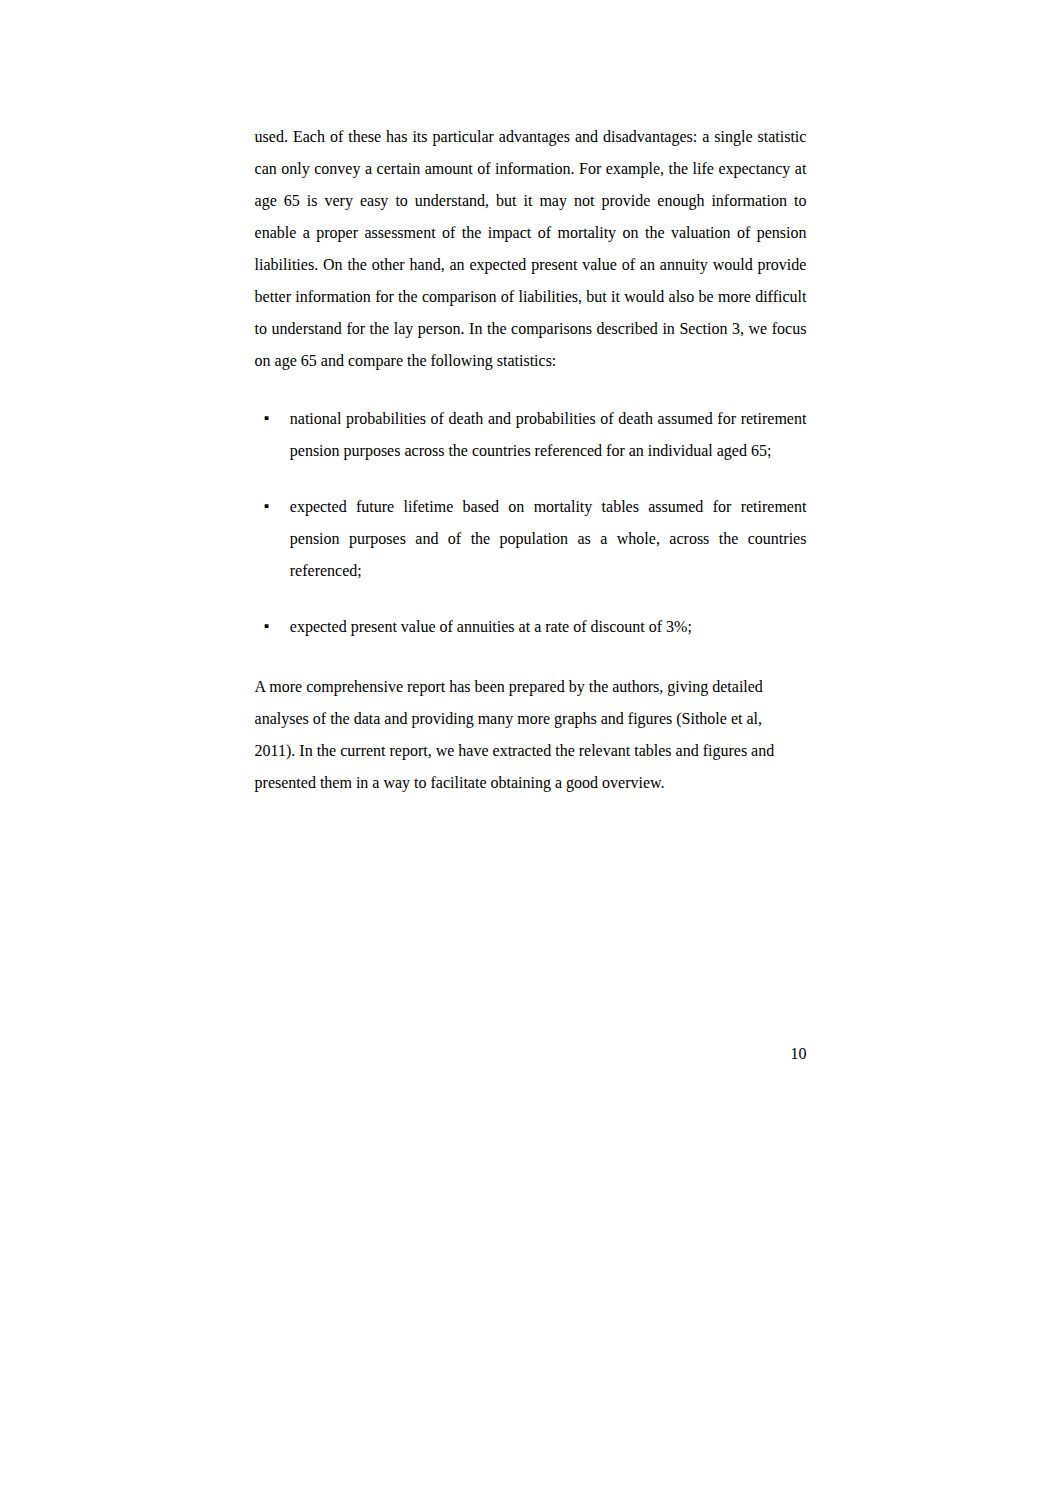used. Each of these has its particular advantages and disadvantages: a single statistic can only convey a certain amount of information. For example, the life expectancy at age 65 is very easy to understand, but it may not provide enough information to enable a proper assessment of the impact of mortality on the valuation of pension liabilities. On the other hand, an expected present value of an annuity would provide better information for the comparison of liabilities, but it would also be more difficult to understand for the lay person. In the comparisons described in Section 3, we focus on age 65 and compare the following statistics:
national probabilities of death and probabilities of death assumed for retirement pension purposes across the countries referenced for an individual aged 65;
expected future lifetime based on mortality tables assumed for retirement pension purposes and of the population as a whole, across the countries referenced;
expected present value of annuities at a rate of discount of 3%;
A more comprehensive report has been prepared by the authors, giving detailed analyses of the data and providing many more graphs and figures (Sithole et al, 2011). In the current report, we have extracted the relevant tables and figures and presented them in a way to facilitate obtaining a good overview.
10